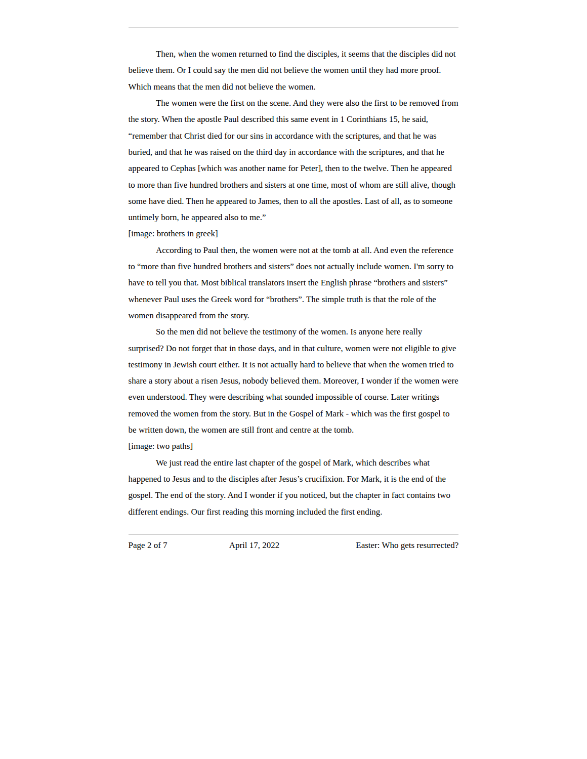Then, when the women returned to find the disciples, it seems that the disciples did not believe them. Or I could say the men did not believe the women until they had more proof. Which means that the men did not believe the women.
The women were the first on the scene. And they were also the first to be removed from the story. When the apostle Paul described this same event in 1 Corinthians 15, he said, “remember that Christ died for our sins in accordance with the scriptures, and that he was buried, and that he was raised on the third day in accordance with the scriptures, and that he appeared to Cephas [which was another name for Peter], then to the twelve. Then he appeared to more than five hundred brothers and sisters at one time, most of whom are still alive, though some have died. Then he appeared to James, then to all the apostles. Last of all, as to someone untimely born, he appeared also to me.”
[image: brothers in greek]
According to Paul then, the women were not at the tomb at all. And even the reference to “more than five hundred brothers and sisters” does not actually include women. I'm sorry to have to tell you that. Most biblical translators insert the English phrase “brothers and sisters” whenever Paul uses the Greek word for “brothers”. The simple truth is that the role of the women disappeared from the story.
So the men did not believe the testimony of the women. Is anyone here really surprised? Do not forget that in those days, and in that culture, women were not eligible to give testimony in Jewish court either. It is not actually hard to believe that when the women tried to share a story about a risen Jesus, nobody believed them. Moreover, I wonder if the women were even understood. They were describing what sounded impossible of course. Later writings removed the women from the story. But in the Gospel of Mark - which was the first gospel to be written down, the women are still front and centre at the tomb.
[image: two paths]
We just read the entire last chapter of the gospel of Mark, which describes what happened to Jesus and to the disciples after Jesus’s crucifixion. For Mark, it is the end of the gospel. The end of the story. And I wonder if you noticed, but the chapter in fact contains two different endings. Our first reading this morning included the first ending.
Page 2 of 7
April 17, 2022
Easter: Who gets resurrected?